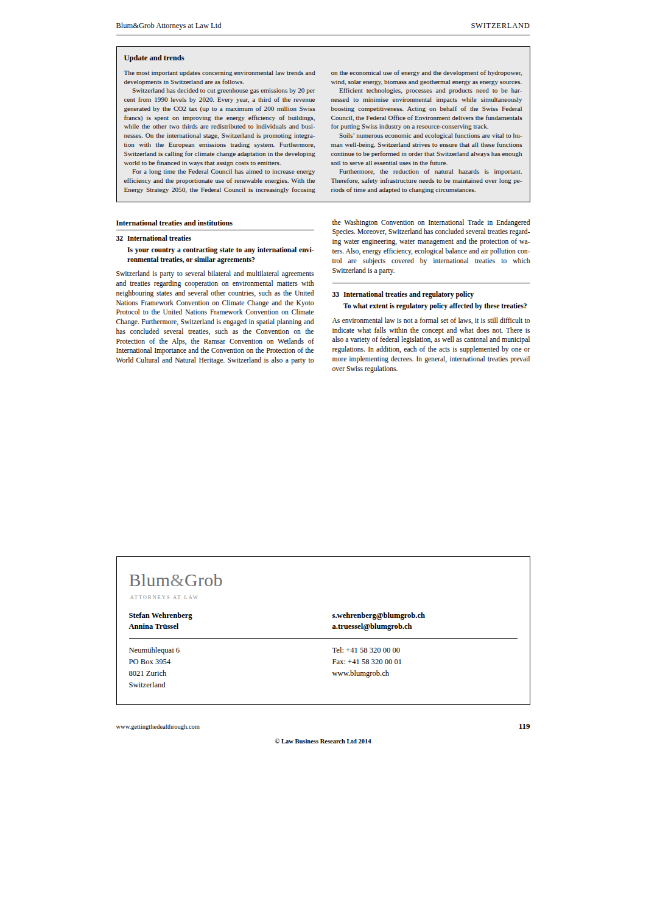Blum&Grob Attorneys at Law Ltd
SWITZERLAND
Update and trends
The most important updates concerning environmental law trends and developments in Switzerland are as follows.
Switzerland has decided to cut greenhouse gas emissions by 20 per cent from 1990 levels by 2020. Every year, a third of the revenue generated by the CO2 tax (up to a maximum of 200 million Swiss francs) is spent on improving the energy efficiency of buildings, while the other two thirds are redistributed to individuals and businesses. On the international stage, Switzerland is promoting integration with the European emissions trading system. Furthermore, Switzerland is calling for climate change adaptation in the developing world to be financed in ways that assign costs to emitters.
For a long time the Federal Council has aimed to increase energy efficiency and the proportionate use of renewable energies. With the Energy Strategy 2050, the Federal Council is increasingly focusing on the economical use of energy and the development of hydropower, wind, solar energy, biomass and geothermal energy as energy sources.
Efficient technologies, processes and products need to be harnessed to minimise environmental impacts while simultaneously boosting competitiveness. Acting on behalf of the Swiss Federal Council, the Federal Office of Environment delivers the fundamentals for putting Swiss industry on a resource-conserving track.
Soils’ numerous economic and ecological functions are vital to human well-being. Switzerland strives to ensure that all these functions continue to be performed in order that Switzerland always has enough soil to serve all essential uses in the future.
Furthermore, the reduction of natural hazards is important. Therefore, safety infrastructure needs to be maintained over long periods of time and adapted to changing circumstances.
International treaties and institutions
32 International treaties
Is your country a contracting state to any international environmental treaties, or similar agreements?
Switzerland is party to several bilateral and multilateral agreements and treaties regarding cooperation on environmental matters with neighbouring states and several other countries, such as the United Nations Framework Convention on Climate Change and the Kyoto Protocol to the United Nations Framework Convention on Climate Change. Furthermore, Switzerland is engaged in spatial planning and has concluded several treaties, such as the Convention on the Protection of the Alps, the Ramsar Convention on Wetlands of International Importance and the Convention on the Protection of the World Cultural and Natural Heritage. Switzerland is also a party to the Washington Convention on International Trade in Endangered Species. Moreover, Switzerland has concluded several treaties regarding water engineering, water management and the protection of waters. Also, energy efficiency, ecological balance and air pollution control are subjects covered by international treaties to which Switzerland is a party.
33 International treaties and regulatory policy
To what extent is regulatory policy affected by these treaties?
As environmental law is not a formal set of laws, it is still difficult to indicate what falls within the concept and what does not. There is also a variety of federal legislation, as well as cantonal and municipal regulations. In addition, each of the acts is supplemented by one or more implementing decrees. In general, international treaties prevail over Swiss regulations.
Blum&Grob
ATTORNEYS AT LAW
Stefan Wehrenberg
Annina Trüssel
s.wehrenberg@blumgrob.ch
a.truessel@blumgrob.ch
Neumühlequai 6
PO Box 3954
8021 Zurich
Switzerland
Tel: +41 58 320 00 00
Fax: +41 58 320 00 01
www.blumgrob.ch
www.gettingthedealthrough.com
119
© Law Business Research Ltd 2014